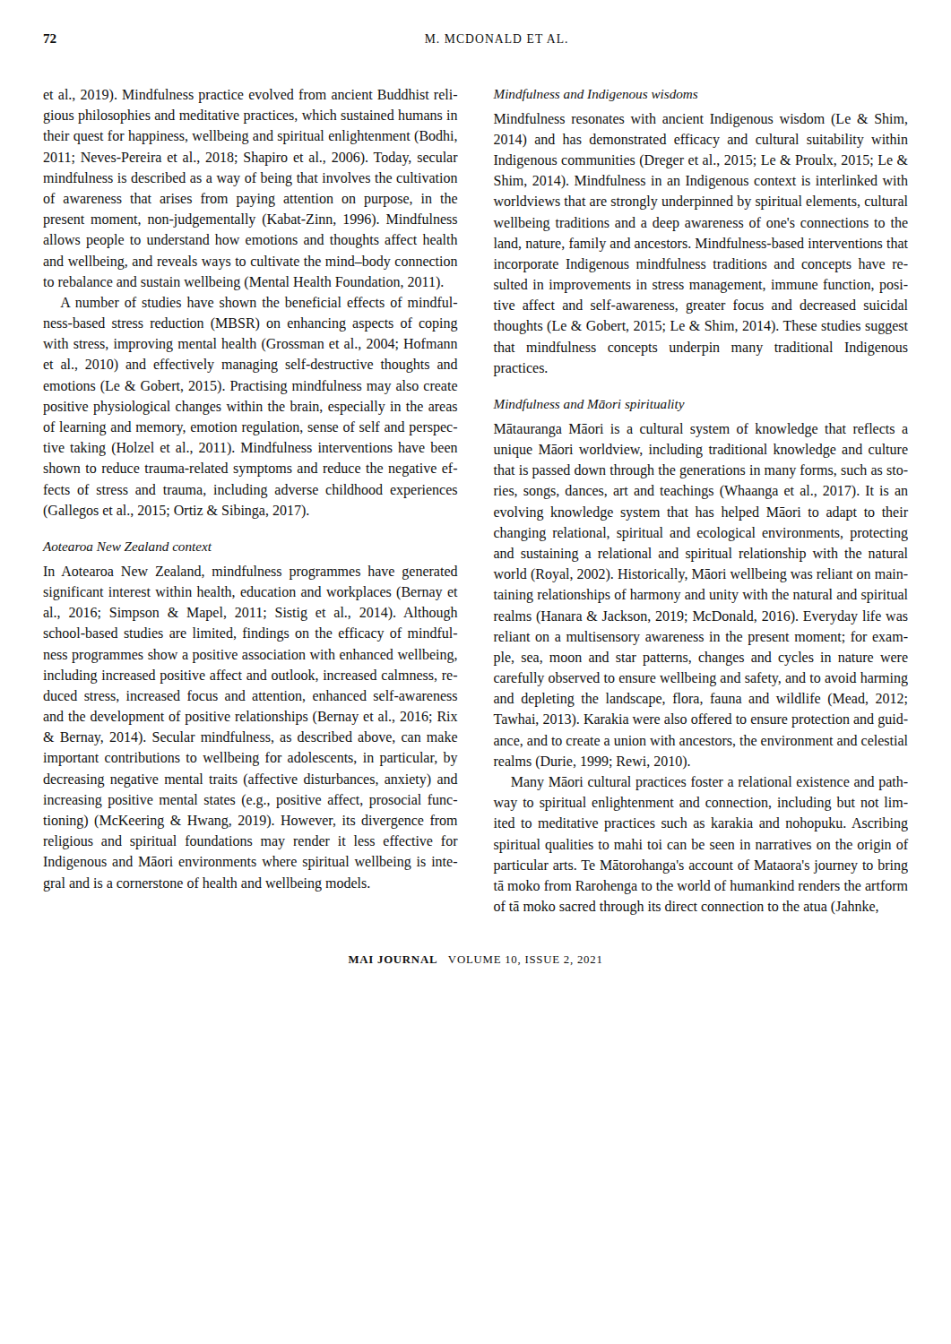72 M. McDonald et al.
et al., 2019). Mindfulness practice evolved from ancient Buddhist religious philosophies and meditative practices, which sustained humans in their quest for happiness, wellbeing and spiritual enlightenment (Bodhi, 2011; Neves-Pereira et al., 2018; Shapiro et al., 2006). Today, secular mindfulness is described as a way of being that involves the cultivation of awareness that arises from paying attention on purpose, in the present moment, non-judgementally (Kabat-Zinn, 1996). Mindfulness allows people to understand how emotions and thoughts affect health and wellbeing, and reveals ways to cultivate the mind–body connection to rebalance and sustain wellbeing (Mental Health Foundation, 2011).
A number of studies have shown the beneficial effects of mindfulness-based stress reduction (MBSR) on enhancing aspects of coping with stress, improving mental health (Grossman et al., 2004; Hofmann et al., 2010) and effectively managing self-destructive thoughts and emotions (Le & Gobert, 2015). Practising mindfulness may also create positive physiological changes within the brain, especially in the areas of learning and memory, emotion regulation, sense of self and perspective taking (Holzel et al., 2011). Mindfulness interventions have been shown to reduce trauma-related symptoms and reduce the negative effects of stress and trauma, including adverse childhood experiences (Gallegos et al., 2015; Ortiz & Sibinga, 2017).
Aotearoa New Zealand context
In Aotearoa New Zealand, mindfulness programmes have generated significant interest within health, education and workplaces (Bernay et al., 2016; Simpson & Mapel, 2011; Sistig et al., 2014). Although school-based studies are limited, findings on the efficacy of mindfulness programmes show a positive association with enhanced wellbeing, including increased positive affect and outlook, increased calmness, reduced stress, increased focus and attention, enhanced self-awareness and the development of positive relationships (Bernay et al., 2016; Rix & Bernay, 2014). Secular mindfulness, as described above, can make important contributions to wellbeing for adolescents, in particular, by decreasing negative mental traits (affective disturbances, anxiety) and increasing positive mental states (e.g., positive affect, prosocial functioning) (McKeering & Hwang, 2019). However, its divergence from religious and spiritual foundations may render it less effective for Indigenous and Māori environments where spiritual wellbeing is integral and is a cornerstone of health and wellbeing models.
Mindfulness and Indigenous wisdoms
Mindfulness resonates with ancient Indigenous wisdom (Le & Shim, 2014) and has demonstrated efficacy and cultural suitability within Indigenous communities (Dreger et al., 2015; Le & Proulx, 2015; Le & Shim, 2014). Mindfulness in an Indigenous context is interlinked with worldviews that are strongly underpinned by spiritual elements, cultural wellbeing traditions and a deep awareness of one's connections to the land, nature, family and ancestors. Mindfulness-based interventions that incorporate Indigenous mindfulness traditions and concepts have resulted in improvements in stress management, immune function, positive affect and self-awareness, greater focus and decreased suicidal thoughts (Le & Gobert, 2015; Le & Shim, 2014). These studies suggest that mindfulness concepts underpin many traditional Indigenous practices.
Mindfulness and Māori spirituality
Mātauranga Māori is a cultural system of knowledge that reflects a unique Māori worldview, including traditional knowledge and culture that is passed down through the generations in many forms, such as stories, songs, dances, art and teachings (Whaanga et al., 2017). It is an evolving knowledge system that has helped Māori to adapt to their changing relational, spiritual and ecological environments, protecting and sustaining a relational and spiritual relationship with the natural world (Royal, 2002). Historically, Māori wellbeing was reliant on maintaining relationships of harmony and unity with the natural and spiritual realms (Hanara & Jackson, 2019; McDonald, 2016). Everyday life was reliant on a multisensory awareness in the present moment; for example, sea, moon and star patterns, changes and cycles in nature were carefully observed to ensure wellbeing and safety, and to avoid harming and depleting the landscape, flora, fauna and wildlife (Mead, 2012; Tawhai, 2013). Karakia were also offered to ensure protection and guidance, and to create a union with ancestors, the environment and celestial realms (Durie, 1999; Rewi, 2010).
Many Māori cultural practices foster a relational existence and pathway to spiritual enlightenment and connection, including but not limited to meditative practices such as karakia and nohopuku. Ascribing spiritual qualities to mahi toi can be seen in narratives on the origin of particular arts. Te Mātorohanga's account of Mataora's journey to bring tā moko from Rarohenga to the world of humankind renders the artform of tā moko sacred through its direct connection to the atua (Jahnke,
MAI JOURNAL VOLUME 10, ISSUE 2, 2021